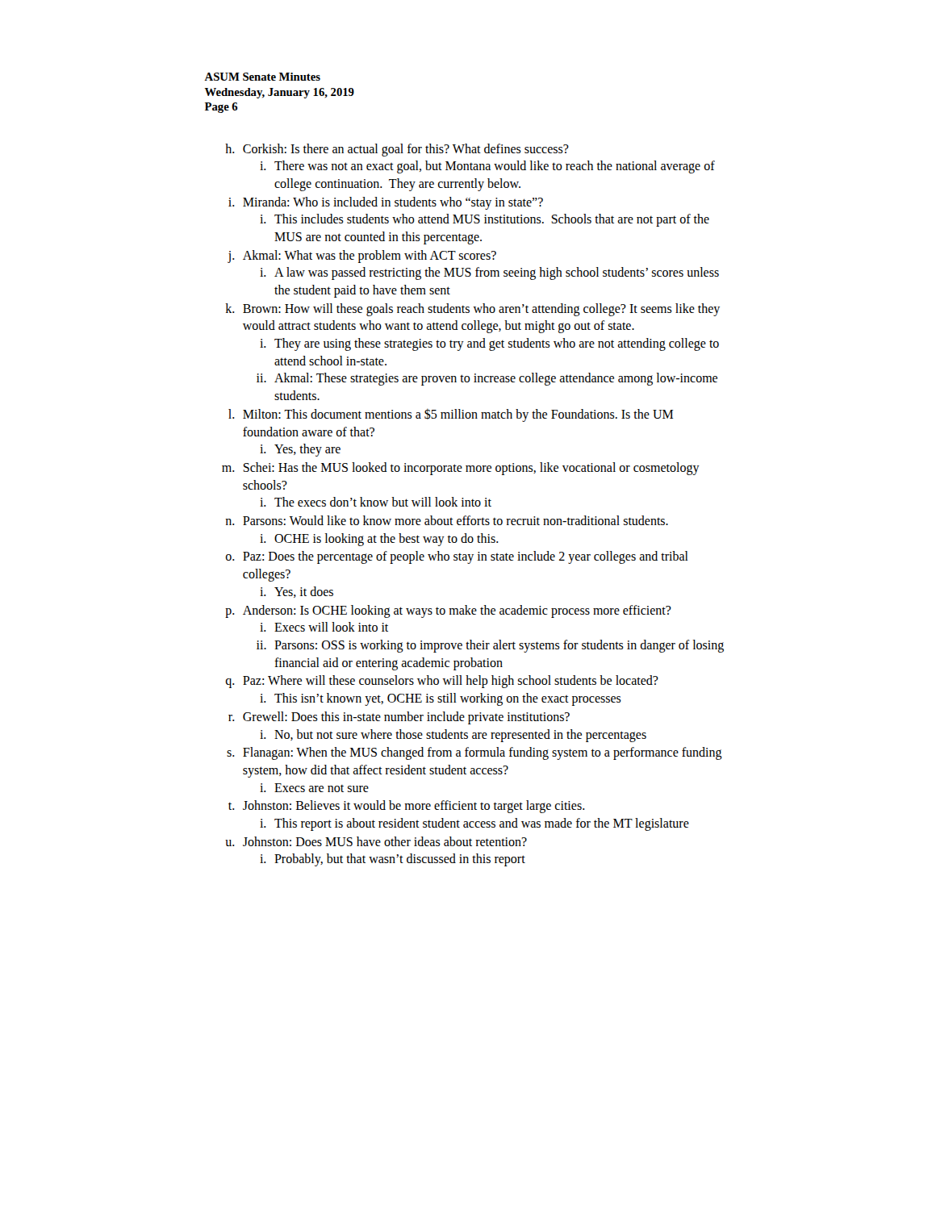ASUM Senate Minutes
Wednesday, January 16, 2019
Page 6
Corkish: Is there an actual goal for this? What defines success?
There was not an exact goal, but Montana would like to reach the national average of college continuation. They are currently below.
Miranda: Who is included in students who “stay in state”?
This includes students who attend MUS institutions. Schools that are not part of the MUS are not counted in this percentage.
Akmal: What was the problem with ACT scores?
A law was passed restricting the MUS from seeing high school students’ scores unless the student paid to have them sent
Brown: How will these goals reach students who aren’t attending college? It seems like they would attract students who want to attend college, but might go out of state.
They are using these strategies to try and get students who are not attending college to attend school in-state.
Akmal: These strategies are proven to increase college attendance among low-income students.
Milton: This document mentions a $5 million match by the Foundations. Is the UM foundation aware of that?
Yes, they are
Schei: Has the MUS looked to incorporate more options, like vocational or cosmetology schools?
The execs don’t know but will look into it
Parsons: Would like to know more about efforts to recruit non-traditional students.
OCHE is looking at the best way to do this.
Paz: Does the percentage of people who stay in state include 2 year colleges and tribal colleges?
Yes, it does
Anderson: Is OCHE looking at ways to make the academic process more efficient?
Execs will look into it
Parsons: OSS is working to improve their alert systems for students in danger of losing financial aid or entering academic probation
Paz: Where will these counselors who will help high school students be located?
This isn’t known yet, OCHE is still working on the exact processes
Grewell: Does this in-state number include private institutions?
No, but not sure where those students are represented in the percentages
Flanagan: When the MUS changed from a formula funding system to a performance funding system, how did that affect resident student access?
Execs are not sure
Johnston: Believes it would be more efficient to target large cities.
This report is about resident student access and was made for the MT legislature
Johnston: Does MUS have other ideas about retention?
Probably, but that wasn’t discussed in this report